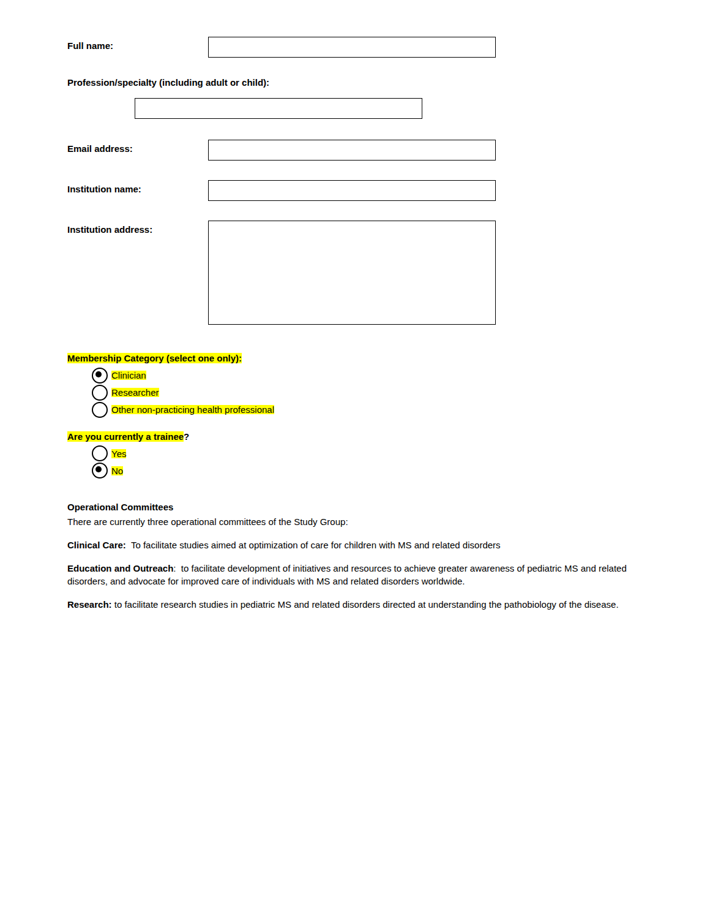Full name:
Profession/specialty (including adult or child):
Email address:
Institution name:
Institution address:
Membership Category (select one only):
Clinician
Researcher
Other non-practicing health professional
Are you currently a trainee?
Yes
No
Operational Committees
There are currently three operational committees of the Study Group:
Clinical Care: To facilitate studies aimed at optimization of care for children with MS and related disorders
Education and Outreach: to facilitate development of initiatives and resources to achieve greater awareness of pediatric MS and related disorders, and advocate for improved care of individuals with MS and related disorders worldwide.
Research: to facilitate research studies in pediatric MS and related disorders directed at understanding the pathobiology of the disease.